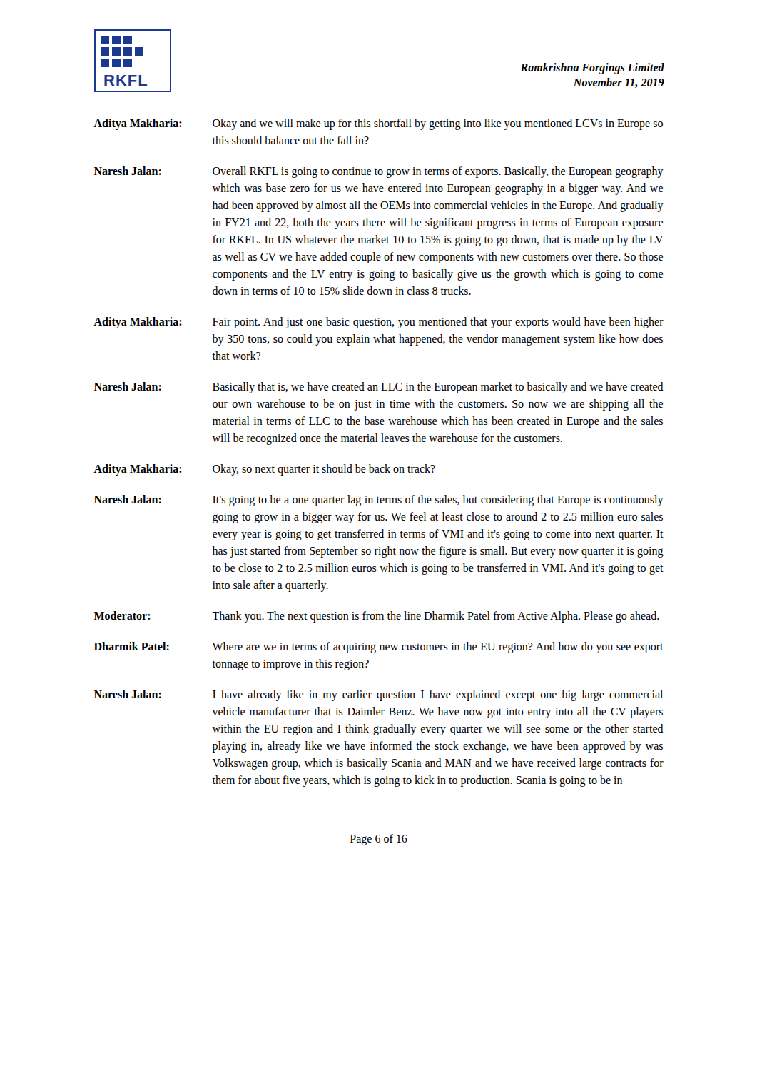RKFL
Ramkrishna Forgings Limited
November 11, 2019
| Aditya Makharia: | Okay and we will make up for this shortfall by getting into like you mentioned LCVs in Europe so this should balance out the fall in? |
| Naresh Jalan: | Overall RKFL is going to continue to grow in terms of exports. Basically, the European geography which was base zero for us we have entered into European geography in a bigger way. And we had been approved by almost all the OEMs into commercial vehicles in the Europe. And gradually in FY21 and 22, both the years there will be significant progress in terms of European exposure for RKFL. In US whatever the market 10 to 15% is going to go down, that is made up by the LV as well as CV we have added couple of new components with new customers over there. So those components and the LV entry is going to basically give us the growth which is going to come down in terms of 10 to 15% slide down in class 8 trucks. |
| Aditya Makharia: | Fair point. And just one basic question, you mentioned that your exports would have been higher by 350 tons, so could you explain what happened, the vendor management system like how does that work? |
| Naresh Jalan: | Basically that is, we have created an LLC in the European market to basically and we have created our own warehouse to be on just in time with the customers. So now we are shipping all the material in terms of LLC to the base warehouse which has been created in Europe and the sales will be recognized once the material leaves the warehouse for the customers. |
| Aditya Makharia: | Okay, so next quarter it should be back on track? |
| Naresh Jalan: | It's going to be a one quarter lag in terms of the sales, but considering that Europe is continuously going to grow in a bigger way for us. We feel at least close to around 2 to 2.5 million euro sales every year is going to get transferred in terms of VMI and it's going to come into next quarter. It has just started from September so right now the figure is small. But every now quarter it is going to be close to 2 to 2.5 million euros which is going to be transferred in VMI. And it's going to get into sale after a quarterly. |
| Moderator: | Thank you. The next question is from the line Dharmik Patel from Active Alpha. Please go ahead. |
| Dharmik Patel: | Where are we in terms of acquiring new customers in the EU region? And how do you see export tonnage to improve in this region? |
| Naresh Jalan: | I have already like in my earlier question I have explained except one big large commercial vehicle manufacturer that is Daimler Benz. We have now got into entry into all the CV players within the EU region and I think gradually every quarter we will see some or the other started playing in, already like we have informed the stock exchange, we have been approved by was Volkswagen group, which is basically Scania and MAN and we have received large contracts for them for about five years, which is going to kick in to production. Scania is going to be in |
Page 6 of 16